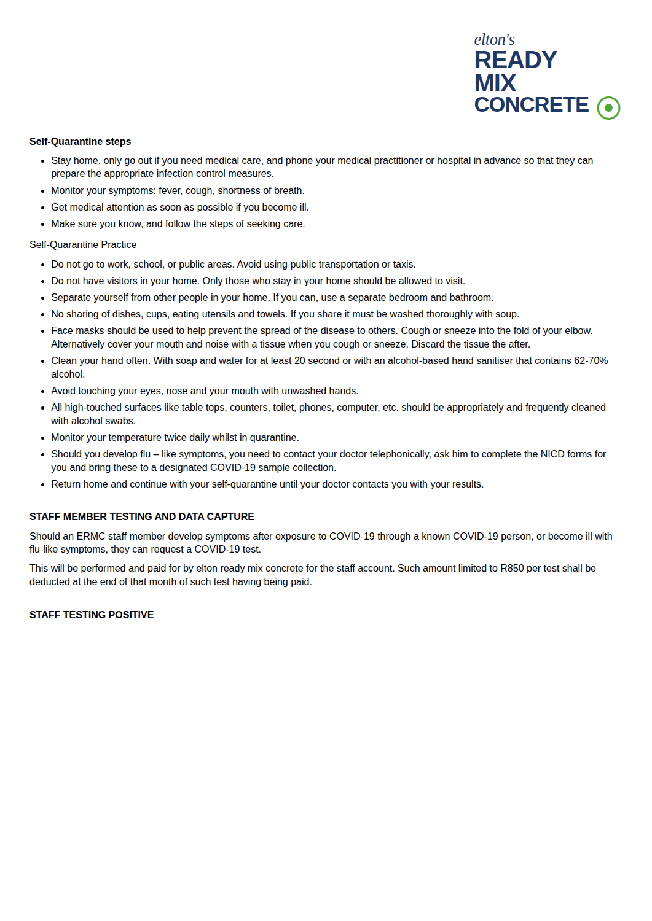elton's READY MIX CONCRETE
⦿
Self-Quarantine steps
Stay home. only go out if you need medical care, and phone your medical practitioner or hospital in advance so that they can prepare the appropriate infection control measures.
Monitor your symptoms: fever, cough, shortness of breath.
Get medical attention as soon as possible if you become ill.
Make sure you know, and follow the steps of seeking care.
Self-Quarantine Practice
Do not go to work, school, or public areas. Avoid using public transportation or taxis.
Do not have visitors in your home. Only those who stay in your home should be allowed to visit.
Separate yourself from other people in your home. If you can, use a separate bedroom and bathroom.
No sharing of dishes, cups, eating utensils and towels. If you share it must be washed thoroughly with soup.
Face masks should be used to help prevent the spread of the disease to others. Cough or sneeze into the fold of your elbow. Alternatively cover your mouth and noise with a tissue when you cough or sneeze. Discard the tissue the after.
Clean your hand often. With soap and water for at least 20 second or with an alcohol-based hand sanitiser that contains 62-70% alcohol.
Avoid touching your eyes, nose and your mouth with unwashed hands.
All high-touched surfaces like table tops, counters, toilet, phones, computer, etc. should be appropriately and frequently cleaned with alcohol swabs.
Monitor your temperature twice daily whilst in quarantine.
Should you develop flu – like symptoms, you need to contact your doctor telephonically, ask him to complete the NICD forms for you and bring these to a designated COVID-19 sample collection.
Return home and continue with your self-quarantine until your doctor contacts you with your results.
Staff member testing and data capture
Should an ERMC staff member develop symptoms after exposure to COVID-19 through a known COVID-19 person, or become ill with flu-like symptoms, they can request a COVID-19 test.
This will be performed and paid for by elton ready mix concrete for the staff account. Such amount limited to R850 per test shall be deducted at the end of that month of such test having being paid.
Staff testing positive